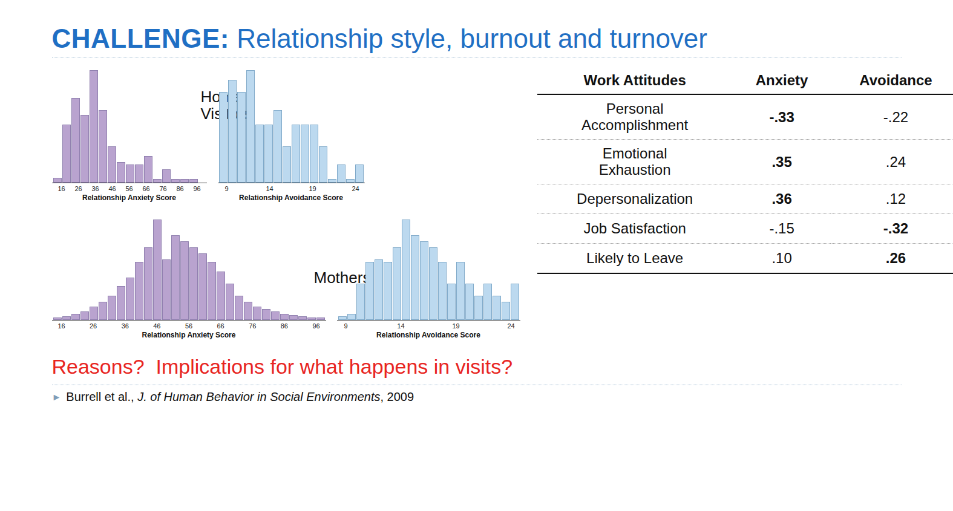CHALLENGE: Relationship style, burnout and turnover
162636465666768696
Relationship Anxiety Score
Home
Visitors
9141924
Relationship Avoidance Score
162636465666768696
Relationship Anxiety Score
Mothers
9141924
Relationship Avoidance Score
| Work Attitudes | Anxiety | Avoidance |
| --- | --- | --- |
| Personal Accomplishment | -.33 | -.22 |
| Emotional Exhaustion | .35 | .24 |
| Depersonalization | .36 | .12 |
| Job Satisfaction | -.15 | -.32 |
| Likely to Leave | .10 | .26 |
Reasons? Implications for what happens in visits?
►Burrell et al., J. of Human Behavior in Social Environments, 2009